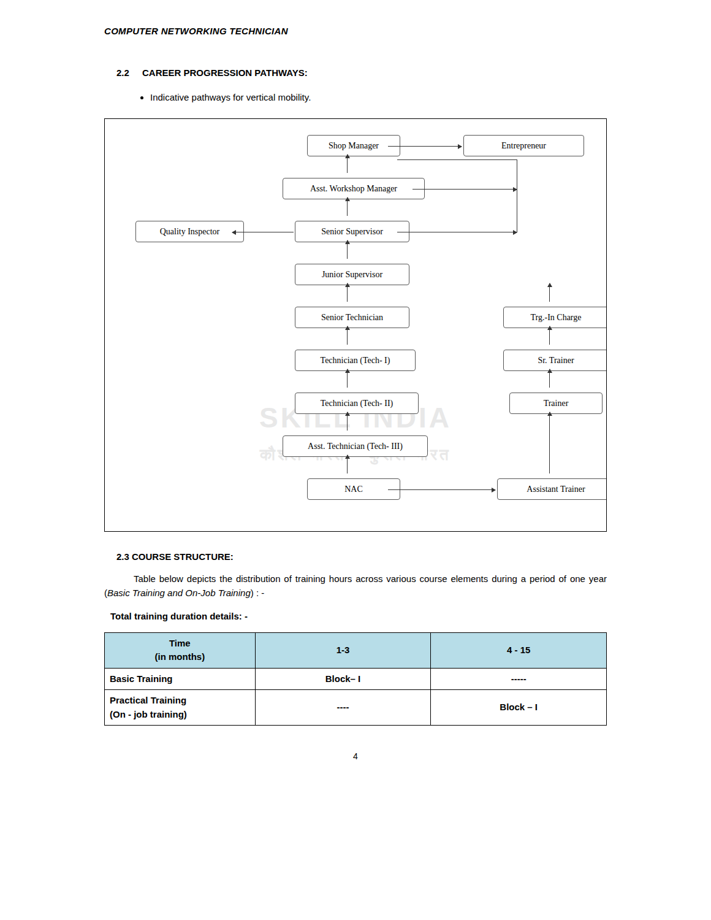COMPUTER NETWORKING TECHNICIAN
2.2 CAREER PROGRESSION PATHWAYS:
Indicative pathways for vertical mobility.
SKILL INDIA
कौशल भारत - कुशल भारत
Shop Manager
Entrepreneur
Asst. Workshop Manager
Senior Supervisor
Quality Inspector
Junior Supervisor
Senior Technician
Technician (Tech- I)
Technician (Tech- II)
Asst. Technician (Tech- III)
NAC
Trg.-In Charge
Sr. Trainer
Trainer
Assistant Trainer
2.3 COURSE STRUCTURE:
Table below depicts the distribution of training hours across various course elements during a period of one year (Basic Training and On-Job Training) : -
Total training duration details: -
| Time (in months) | 1-3 | 4 - 15 |
| --- | --- | --- |
| Basic Training | Block– I | ----- |
| Practical Training (On - job training) | ---- | Block – I |
4